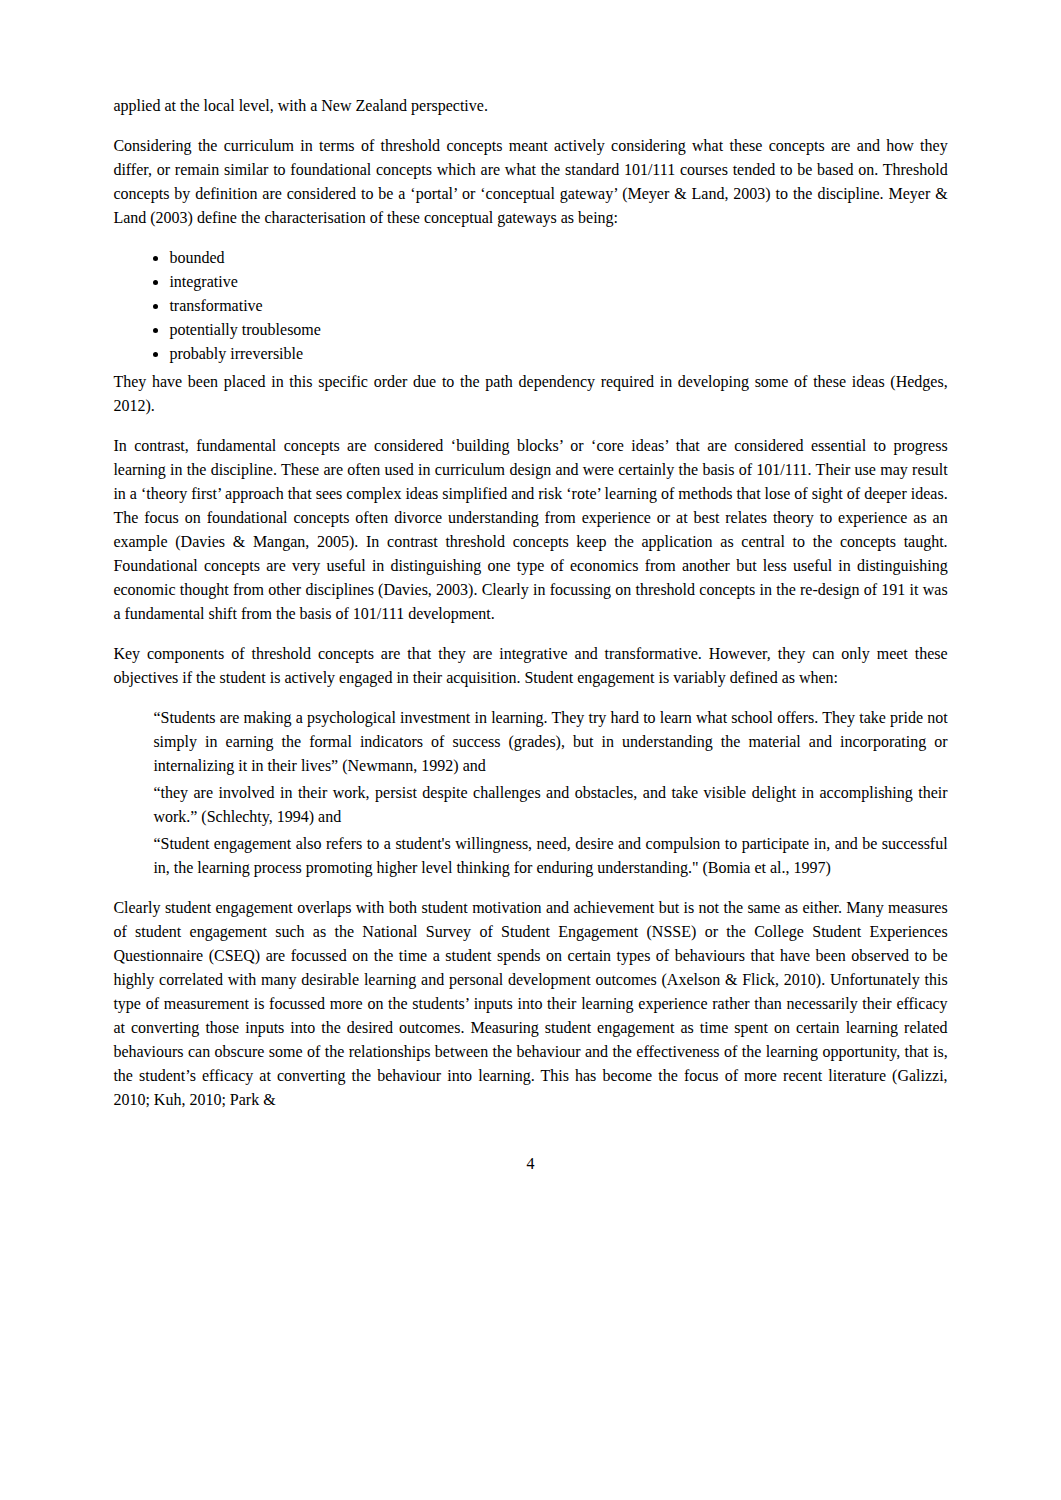applied at the local level, with a New Zealand perspective.
Considering the curriculum in terms of threshold concepts meant actively considering what these concepts are and how they differ, or remain similar to foundational concepts which are what the standard 101/111 courses tended to be based on. Threshold concepts by definition are considered to be a ‘portal’ or ‘conceptual gateway’ (Meyer & Land, 2003) to the discipline. Meyer & Land (2003) define the characterisation of these conceptual gateways as being:
bounded
integrative
transformative
potentially troublesome
probably irreversible
They have been placed in this specific order due to the path dependency required in developing some of these ideas (Hedges, 2012).
In contrast, fundamental concepts are considered ‘building blocks’ or ‘core ideas’ that are considered essential to progress learning in the discipline. These are often used in curriculum design and were certainly the basis of 101/111. Their use may result in a ‘theory first’ approach that sees complex ideas simplified and risk ‘rote’ learning of methods that lose of sight of deeper ideas. The focus on foundational concepts often divorce understanding from experience or at best relates theory to experience as an example (Davies & Mangan, 2005). In contrast threshold concepts keep the application as central to the concepts taught. Foundational concepts are very useful in distinguishing one type of economics from another but less useful in distinguishing economic thought from other disciplines (Davies, 2003). Clearly in focussing on threshold concepts in the re-design of 191 it was a fundamental shift from the basis of 101/111 development.
Key components of threshold concepts are that they are integrative and transformative. However, they can only meet these objectives if the student is actively engaged in their acquisition. Student engagement is variably defined as when:
“Students are making a psychological investment in learning. They try hard to learn what school offers. They take pride not simply in earning the formal indicators of success (grades), but in understanding the material and incorporating or internalizing it in their lives” (Newmann, 1992) and
“they are involved in their work, persist despite challenges and obstacles, and take visible delight in accomplishing their work.” (Schlechty, 1994) and
“Student engagement also refers to a student's willingness, need, desire and compulsion to participate in, and be successful in, the learning process promoting higher level thinking for enduring understanding." (Bomia et al., 1997)
Clearly student engagement overlaps with both student motivation and achievement but is not the same as either. Many measures of student engagement such as the National Survey of Student Engagement (NSSE) or the College Student Experiences Questionnaire (CSEQ) are focussed on the time a student spends on certain types of behaviours that have been observed to be highly correlated with many desirable learning and personal development outcomes (Axelson & Flick, 2010). Unfortunately this type of measurement is focussed more on the students’ inputs into their learning experience rather than necessarily their efficacy at converting those inputs into the desired outcomes. Measuring student engagement as time spent on certain learning related behaviours can obscure some of the relationships between the behaviour and the effectiveness of the learning opportunity, that is, the student’s efficacy at converting the behaviour into learning. This has become the focus of more recent literature (Galizzi, 2010; Kuh, 2010; Park &
4